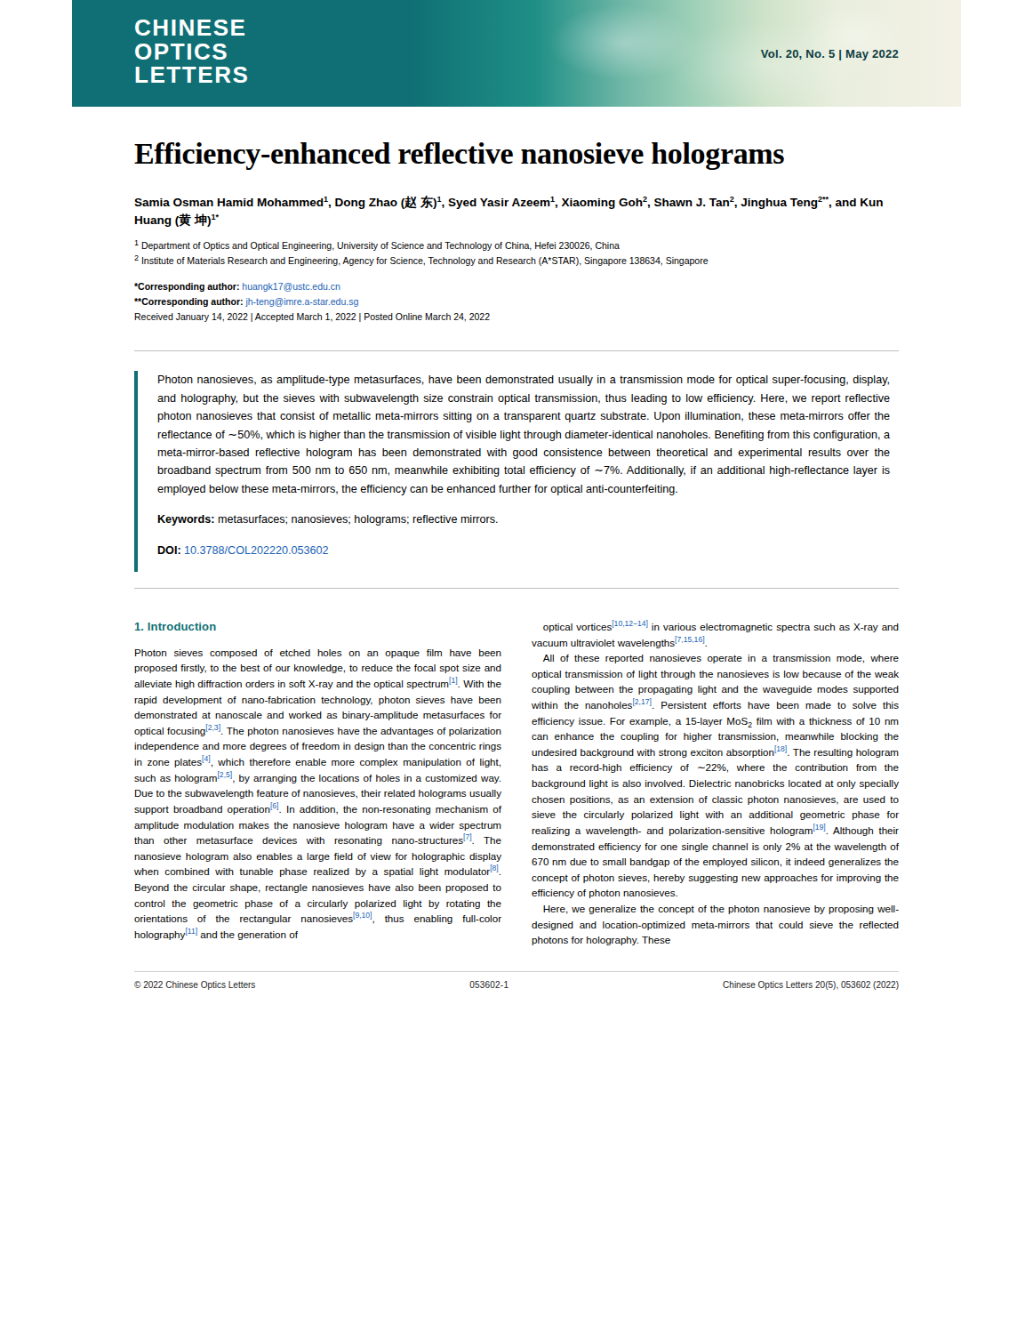Chinese Optics Letters
Vol. 20, No. 5 | May 2022
Efficiency-enhanced reflective nanosieve holograms
Samia Osman Hamid Mohammed1, Dong Zhao (赵 东)1, Syed Yasir Azeem1, Xiaoming Goh2, Shawn J. Tan2, Jinghua Teng2**, and Kun Huang (黄 坤)1*
1 Department of Optics and Optical Engineering, University of Science and Technology of China, Hefei 230026, China
2 Institute of Materials Research and Engineering, Agency for Science, Technology and Research (A*STAR), Singapore 138634, Singapore
*Corresponding author: huangk17@ustc.edu.cn
**Corresponding author: jh-teng@imre.a-star.edu.sg
Received January 14, 2022 | Accepted March 1, 2022 | Posted Online March 24, 2022
Photon nanosieves, as amplitude-type metasurfaces, have been demonstrated usually in a transmission mode for optical super-focusing, display, and holography, but the sieves with subwavelength size constrain optical transmission, thus leading to low efficiency. Here, we report reflective photon nanosieves that consist of metallic meta-mirrors sitting on a transparent quartz substrate. Upon illumination, these meta-mirrors offer the reflectance of ∼50%, which is higher than the transmission of visible light through diameter-identical nanoholes. Benefiting from this configuration, a meta-mirror-based reflective hologram has been demonstrated with good consistence between theoretical and experimental results over the broadband spectrum from 500 nm to 650 nm, meanwhile exhibiting total efficiency of ∼7%. Additionally, if an additional high-reflectance layer is employed below these meta-mirrors, the efficiency can be enhanced further for optical anti-counterfeiting.
Keywords: metasurfaces; nanosieves; holograms; reflective mirrors.
DOI: 10.3788/COL202220.053602
1. Introduction
Photon sieves composed of etched holes on an opaque film have been proposed firstly, to the best of our knowledge, to reduce the focal spot size and alleviate high diffraction orders in soft X-ray and the optical spectrum[1]. With the rapid development of nano-fabrication technology, photon sieves have been demonstrated at nanoscale and worked as binary-amplitude metasurfaces for optical focusing[2,3]. The photon nanosieves have the advantages of polarization independence and more degrees of freedom in design than the concentric rings in zone plates[4], which therefore enable more complex manipulation of light, such as hologram[2,5], by arranging the locations of holes in a customized way. Due to the subwavelength feature of nanosieves, their related holograms usually support broadband operation[6]. In addition, the non-resonating mechanism of amplitude modulation makes the nanosieve hologram have a wider spectrum than other metasurface devices with resonating nano-structures[7]. The nanosieve hologram also enables a large field of view for holographic display when combined with tunable phase realized by a spatial light modulator[8]. Beyond the circular shape, rectangle nanosieves have also been proposed to control the geometric phase of a circularly polarized light by rotating the orientations of the rectangular nanosieves[9,10], thus enabling full-color holography[11] and the generation of
optical vortices[10,12–14] in various electromagnetic spectra such as X-ray and vacuum ultraviolet wavelengths[7,15,16].
All of these reported nanosieves operate in a transmission mode, where optical transmission of light through the nanosieves is low because of the weak coupling between the propagating light and the waveguide modes supported within the nanoholes[2,17]. Persistent efforts have been made to solve this efficiency issue. For example, a 15-layer MoS2 film with a thickness of 10 nm can enhance the coupling for higher transmission, meanwhile blocking the undesired background with strong exciton absorption[18]. The resulting hologram has a record-high efficiency of ∼22%, where the contribution from the background light is also involved. Dielectric nanobricks located at only specially chosen positions, as an extension of classic photon nanosieves, are used to sieve the circularly polarized light with an additional geometric phase for realizing a wavelength- and polarization-sensitive hologram[19]. Although their demonstrated efficiency for one single channel is only 2% at the wavelength of 670 nm due to small bandgap of the employed silicon, it indeed generalizes the concept of photon sieves, hereby suggesting new approaches for improving the efficiency of photon nanosieves.
Here, we generalize the concept of the photon nanosieve by proposing well-designed and location-optimized meta-mirrors that could sieve the reflected photons for holography. These
© 2022 Chinese Optics Letters
053602-1
Chinese Optics Letters 20(5), 053602 (2022)